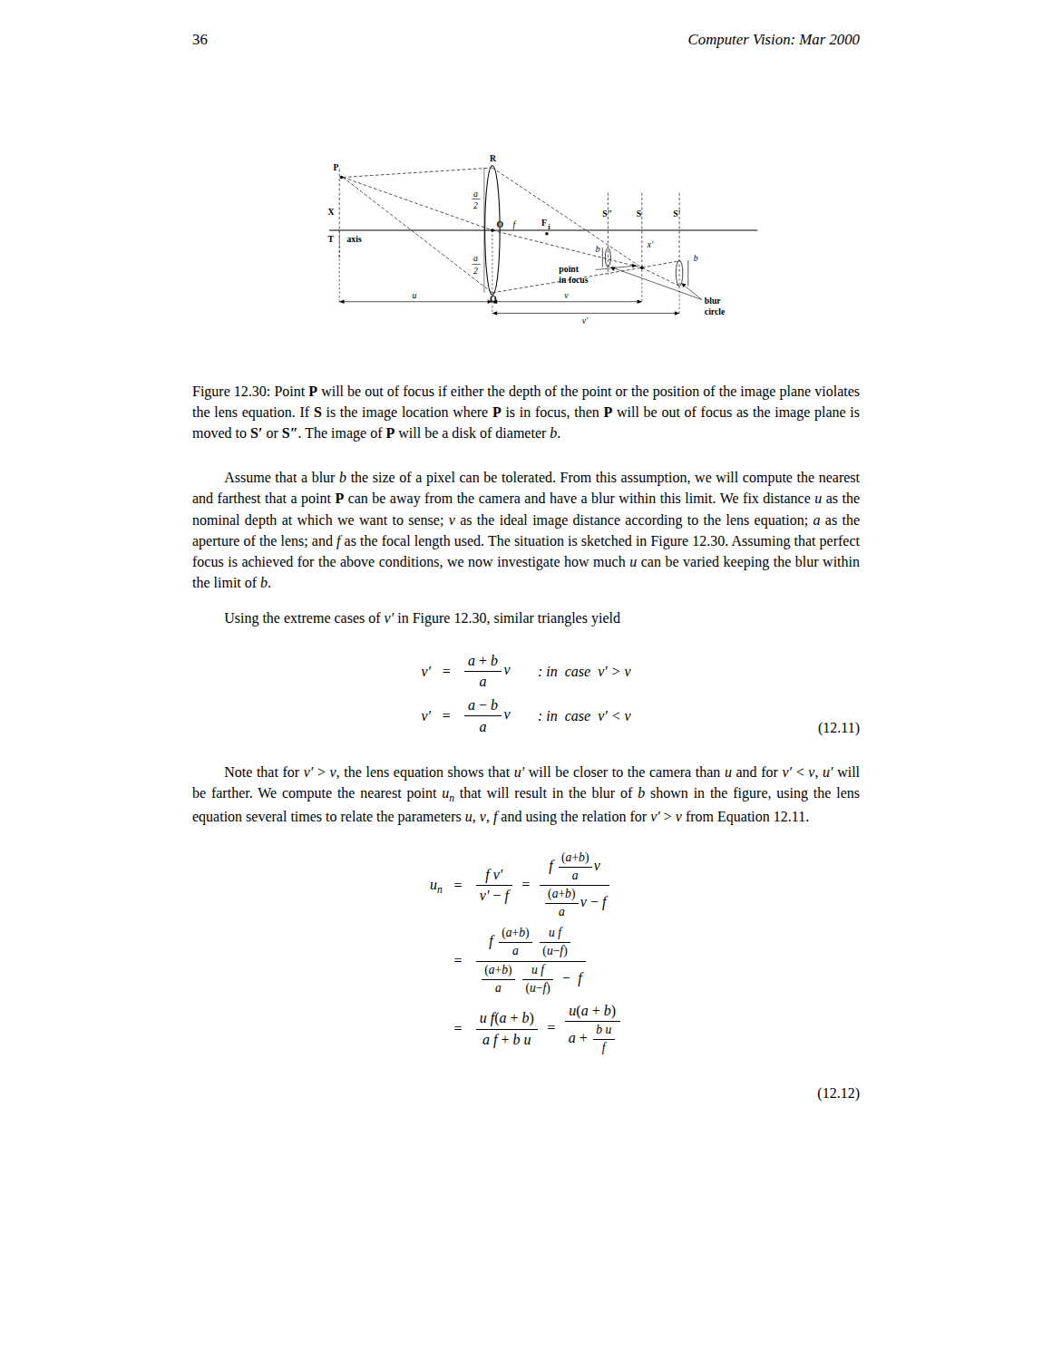36 Computer Vision: Mar 2000
P X T axis R Q O f F i S" S S' b b x' a 2 a 2 point in focus u v v' blur circle
Figure 12.30: Point P will be out of focus if either the depth of the point or the position of the image plane violates the lens equation. If S is the image location where P is in focus, then P will be out of focus as the image plane is moved to S′ or S″. The image of P will be a disk of diameter b.
Assume that a blur b the size of a pixel can be tolerated. From this assumption, we will compute the nearest and farthest that a point P can be away from the camera and have a blur within this limit. We fix distance u as the nominal depth at which we want to sense; v as the ideal image distance according to the lens equation; a as the aperture of the lens; and f as the focal length used. The situation is sketched in Figure 12.30. Assuming that perfect focus is achieved for the above conditions, we now investigate how much u can be varied keeping the blur within the limit of b.
Using the extreme cases of v′ in Figure 12.30, similar triangles yield
| v′ | = | a + b a v | : in case v′ > v |
| v′ | = | a − b a v | : in case v′ < v |
(12.11)
Note that for v′ > v, the lens equation shows that u′ will be closer to the camera than u and for v′ < v, u′ will be farther. We compute the nearest point un that will result in the blur of b shown in the figure, using the lens equation several times to relate the parameters u, v, f and using the relation for v′ > v from Equation 12.11.
| u n | = | f v′ v′ − f = f ( a + b ) a v ( a + b ) a v − f |
| | = | f ( a + b ) a u f ( u − f ) ( a + b ) a u f ( u − f ) − f |
| | = | u f ( a + b ) a f + b u = u ( a + b ) a + b u f |
(12.12)